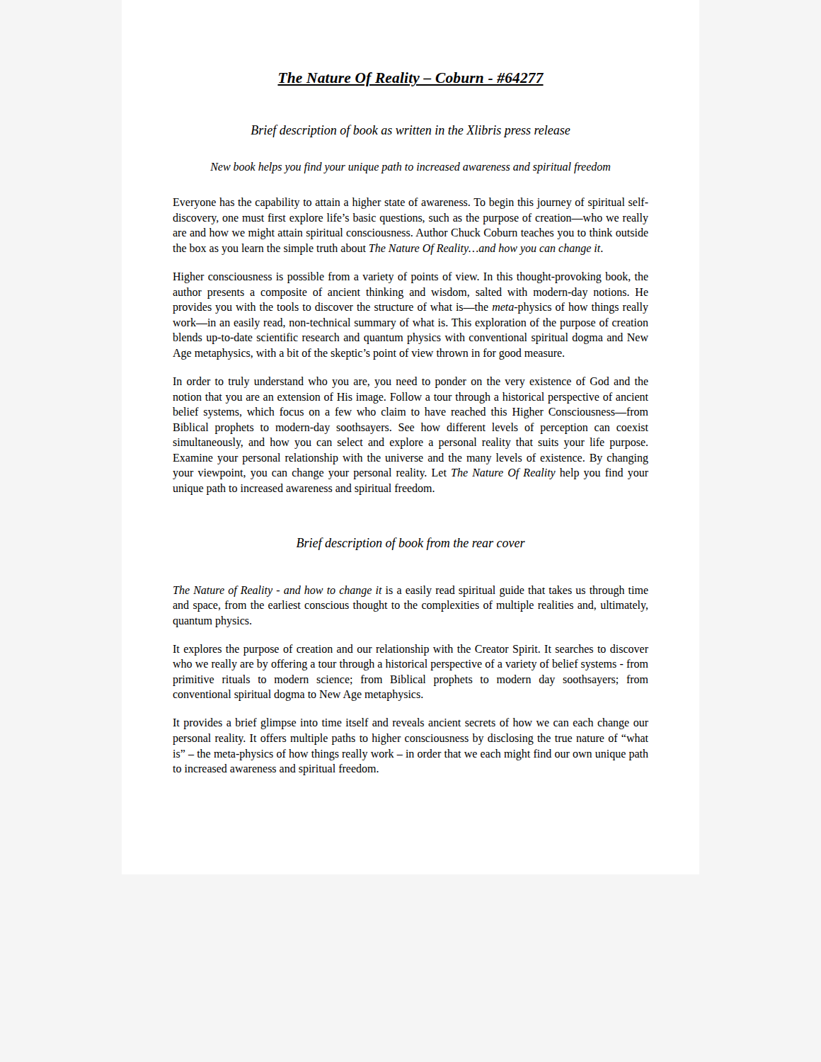The Nature Of Reality – Coburn - #64277
Brief description of book as written in the Xlibris press release
New book helps you find your unique path to increased awareness and spiritual freedom
Everyone has the capability to attain a higher state of awareness. To begin this journey of spiritual self-discovery, one must first explore life’s basic questions, such as the purpose of creation—who we really are and how we might attain spiritual consciousness. Author Chuck Coburn teaches you to think outside the box as you learn the simple truth about The Nature Of Reality…and how you can change it.
Higher consciousness is possible from a variety of points of view. In this thought-provoking book, the author presents a composite of ancient thinking and wisdom, salted with modern-day notions. He provides you with the tools to discover the structure of what is—the meta-physics of how things really work—in an easily read, non-technical summary of what is. This exploration of the purpose of creation blends up-to-date scientific research and quantum physics with conventional spiritual dogma and New Age metaphysics, with a bit of the skeptic’s point of view thrown in for good measure.
In order to truly understand who you are, you need to ponder on the very existence of God and the notion that you are an extension of His image. Follow a tour through a historical perspective of ancient belief systems, which focus on a few who claim to have reached this Higher Consciousness—from Biblical prophets to modern-day soothsayers. See how different levels of perception can coexist simultaneously, and how you can select and explore a personal reality that suits your life purpose. Examine your personal relationship with the universe and the many levels of existence. By changing your viewpoint, you can change your personal reality. Let The Nature Of Reality help you find your unique path to increased awareness and spiritual freedom.
Brief description of book from the rear cover
The Nature of Reality - and how to change it is a easily read spiritual guide that takes us through time and space, from the earliest conscious thought to the complexities of multiple realities and, ultimately, quantum physics.
It explores the purpose of creation and our relationship with the Creator Spirit. It searches to discover who we really are by offering a tour through a historical perspective of a variety of belief systems - from primitive rituals to modern science; from Biblical prophets to modern day soothsayers; from conventional spiritual dogma to New Age metaphysics.
It provides a brief glimpse into time itself and reveals ancient secrets of how we can each change our personal reality. It offers multiple paths to higher consciousness by disclosing the true nature of “what is” – the meta-physics of how things really work – in order that we each might find our own unique path to increased awareness and spiritual freedom.